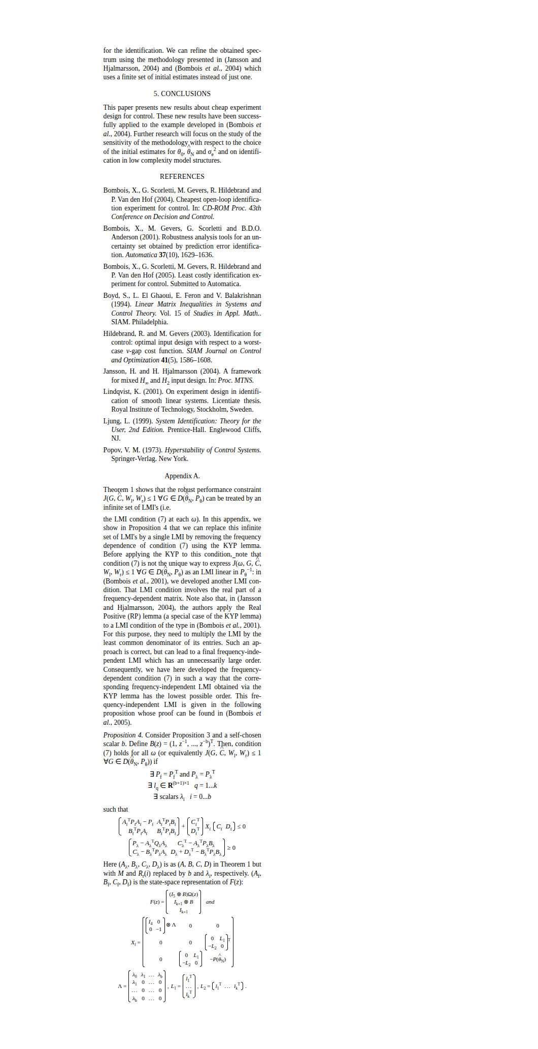for the identification. We can refine the obtained spectrum using the methodology presented in (Jansson and Hjalmarsson, 2004) and (Bombois et al., 2004) which uses a finite set of initial estimates instead of just one.
5. Conclusions
This paper presents new results about cheap experiment design for control. These new results have been successfully applied to the example developed in (Bombois et al., 2004). Further research will focus on the study of the sensitivity of the methodology with respect to the choice of the initial estimates for θ0, θN and σe2 and on identification in low complexity model structures.
References
Bombois, X., G. Scorletti, M. Gevers, R. Hildebrand and P. Van den Hof (2004). Cheapest open-loop identification experiment for control. In: CD-ROM Proc. 43th Conference on Decision and Control.
Bombois, X., M. Gevers, G. Scorletti and B.D.O. Anderson (2001). Robustness analysis tools for an uncertainty set obtained by prediction error identification. Automatica 37(10), 1629–1636.
Bombois, X., G. Scorletti, M. Gevers, R. Hildebrand and P. Van den Hof (2005). Least costly identification experiment for control. Submitted to Automatica.
Boyd, S., L. El Ghaoui, E. Feron and V. Balakrishnan (1994). Linear Matrix Inequalities in Systems and Control Theory. Vol. 15 of Studies in Appl. Math.. SIAM. Philadelphia.
Hildebrand, R. and M. Gevers (2003). Identification for control: optimal input design with respect to a worst-case ν-gap cost function. SIAM Journal on Control and Optimization 41(5), 1586–1608.
Jansson, H. and H. Hjalmarsson (2004). A framework for mixed H∞ and H2 input design. In: Proc. MTNS.
Lindqvist, K. (2001). On experiment design in identification of smooth linear systems. Licentiate thesis. Royal Institute of Technology, Stockholm, Sweden.
Ljung, L. (1999). System Identification: Theory for the User, 2nd Edition. Prentice-Hall. Englewood Cliffs, NJ.
Popov, V. M. (1973). Hyperstability of Control Systems. Springer-Verlag. New York.
Appendix A.
Theorem 1 shows that the robust performance constraint J(G, C, Wl, Wr) ≤ 1 ∀G ∈ D(θN, Pθ) can be treated by an infinite set of LMI's (i.e.
the LMI condition (7) at each ω). In this appendix, we show in Proposition 4 that we can replace this infinite set of LMI's by a single LMI by removing the frequency dependence of condition (7) using the KYP lemma. Before applying the KYP to this condition, note that condition (7) is not the unique way to express J(ω, G, C, Wl, Wr) ≤ 1 ∀G ∈ D(θN, Pθ) as an LMI linear in Pθ−1: in (Bombois et al., 2001), we developed another LMI condition. That LMI condition involves the real part of a frequency-dependent matrix. Note also that, in (Jansson and Hjalmarsson, 2004), the authors apply the Real Positive (RP) lemma (a special case of the KYP lemma) to a LMI condition of the type in (Bombois et al., 2001). For this purpose, they need to multiply the LMI by the least common denominator of its entries. Such an approach is correct, but can lead to a final frequency-independent LMI which has an unnecessarily large order. Consequently, we have here developed the frequency-dependent condition (7) in such a way that the corresponding frequency-independent LMI obtained via the KYP lemma has the lowest possible order. This frequency-independent LMI is given in the following proposition whose proof can be found in (Bombois et al., 2005).
Proposition 4. Consider Proposition 3 and a self-chosen scalar b. Define B(z) = (1, z−1, ..., z−b)T. Then, condition (7) holds for all ω (or equivalently J(G, C, Wl, Wr) ≤ 1 ∀G ∈ D(θN, Pθ)) if
∃ Pf = PfT and Pλ = PλT
∃ lq ∈ R(b+1)×1 q = 1...k
∃ scalars λi i = 0...b
such that
AfTPfAf − Pf AfTPfBf BfTPfAf BfTPfBf + CfT DfT Xf Cf Df ≤ 0
Pλ − AλTQλAλ CλT − AλTPλBλ Cλ − BλTPλAλ Dλ + DλT − BλTPλBλ ≥ 0
Here (Aλ, Bλ, Cλ, Dλ) is as (A, B, C, D) in Theorem 1 but with M and Rr(i) replaced by b and λi, respectively. (Af, Bf, Cf, Df) is the state-space representation of F(z):
F(z) = (I5 ⊗ B)Ω(z) Ik+1 ⊗ B Ik+1 and
Xf = I40 0−1 ⊗ Λ 0 0 0 0 0 L1 −L20 T 0 0 L1 −L20 −P(θN)
Λ = λ0 λ1... λb λ10... 0 ... 0... 0 λb 0... 0 , L1 = l1T ... lkT , L2 = l1T... lkT .